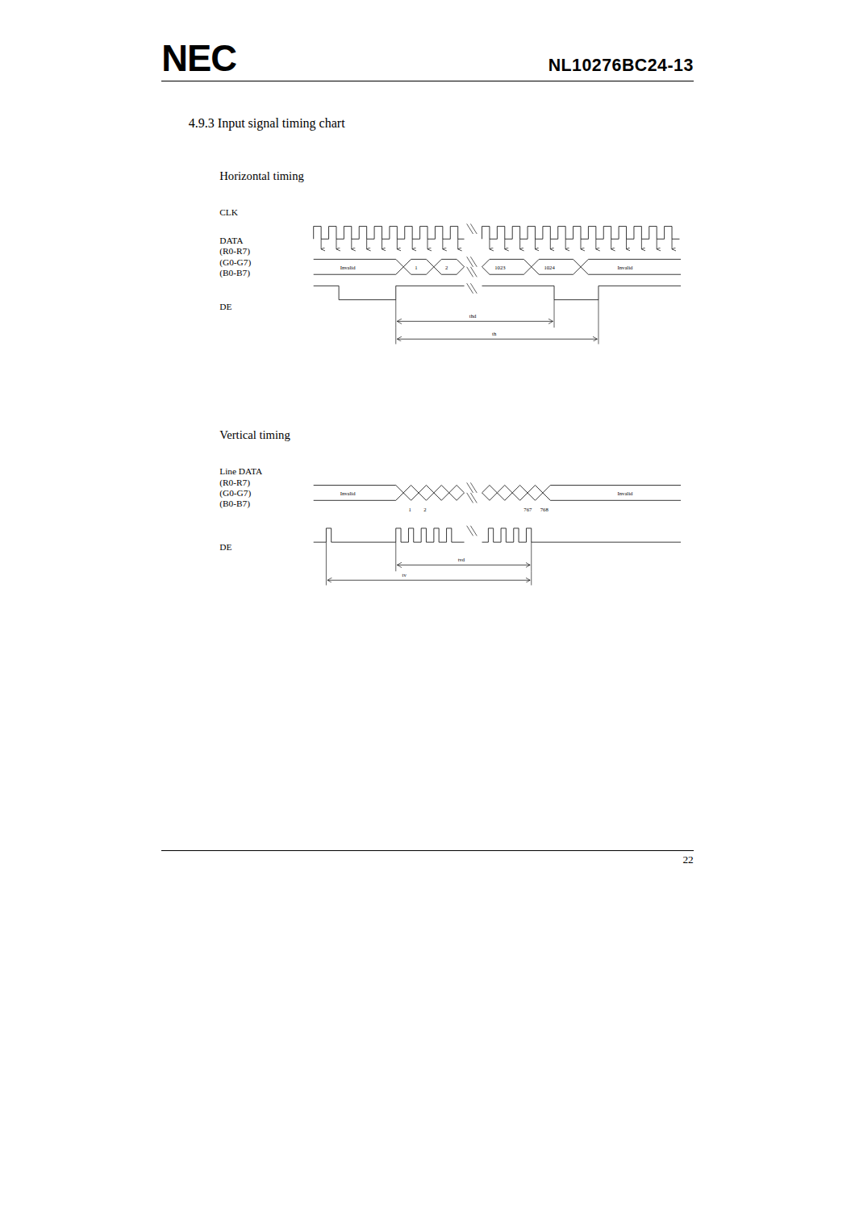NEC
NL10276BC24-13
4.9.3 Input signal timing chart
Horizontal timing
CLK
DATA
(R0-R7)
(G0-G7)
(B0-B7)
DE
Invalid 1 2 1023 1024 Invalid thd th
Vertical timing
Line DATA
(R0-R7)
(G0-G7)
(B0-B7)
DE
Invalid 1 2 767 768 Invalid tvd tv
22